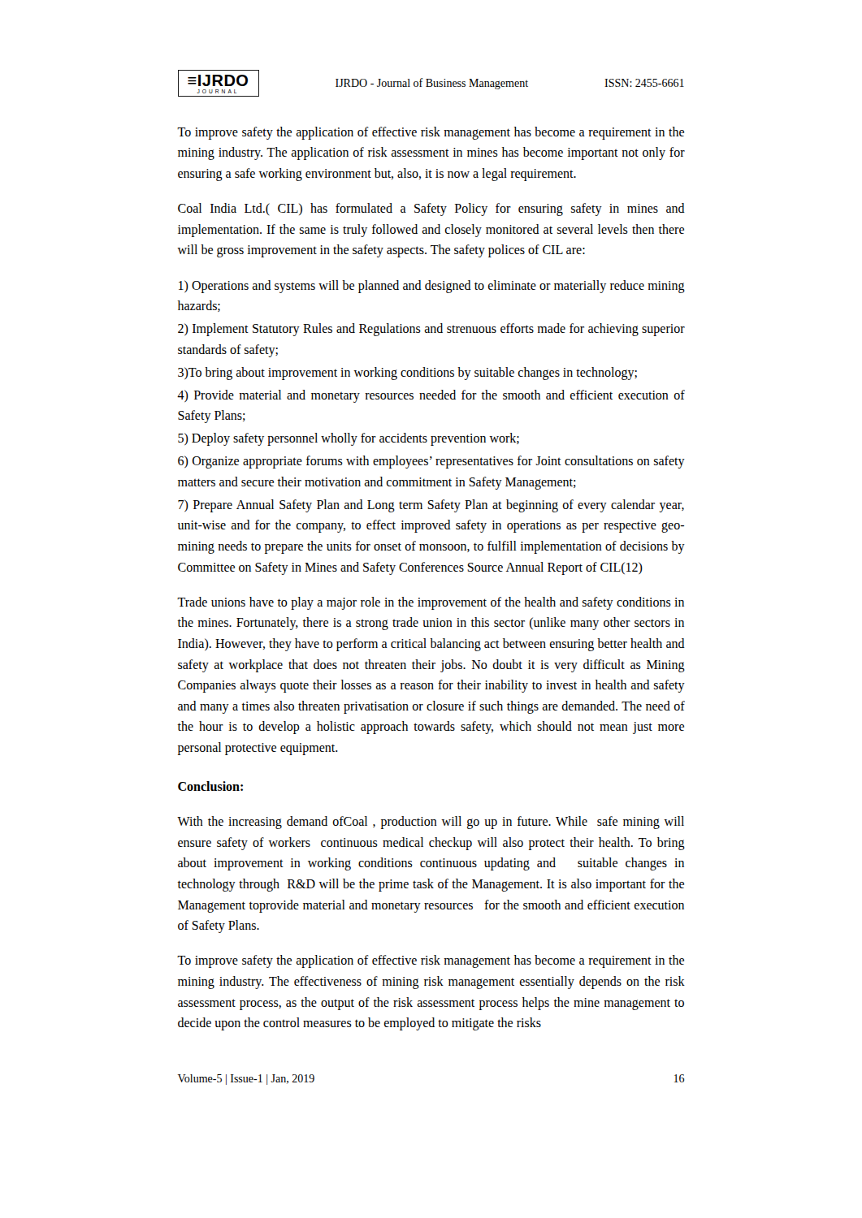≡IJRDO JOURNAL
IJRDO - Journal of Business Management
ISSN: 2455-6661
To improve safety the application of effective risk management has become a requirement in the mining industry. The application of risk assessment in mines has become important not only for ensuring a safe working environment but, also, it is now a legal requirement.
Coal India Ltd.( CIL) has formulated a Safety Policy for ensuring safety in mines and implementation. If the same is truly followed and closely monitored at several levels then there will be gross improvement in the safety aspects. The safety polices of CIL are:
1) Operations and systems will be planned and designed to eliminate or materially reduce mining hazards;
2) Implement Statutory Rules and Regulations and strenuous efforts made for achieving superior standards of safety;
3)To bring about improvement in working conditions by suitable changes in technology;
4) Provide material and monetary resources needed for the smooth and efficient execution of Safety Plans;
5) Deploy safety personnel wholly for accidents prevention work;
6) Organize appropriate forums with employees’ representatives for Joint consultations on safety matters and secure their motivation and commitment in Safety Management;
7) Prepare Annual Safety Plan and Long term Safety Plan at beginning of every calendar year, unit-wise and for the company, to effect improved safety in operations as per respective geo-mining needs to prepare the units for onset of monsoon, to fulfill implementation of decisions by Committee on Safety in Mines and Safety Conferences Source Annual Report of CIL(12)
Trade unions have to play a major role in the improvement of the health and safety conditions in the mines. Fortunately, there is a strong trade union in this sector (unlike many other sectors in India). However, they have to perform a critical balancing act between ensuring better health and safety at workplace that does not threaten their jobs. No doubt it is very difficult as Mining Companies always quote their losses as a reason for their inability to invest in health and safety and many a times also threaten privatisation or closure if such things are demanded. The need of the hour is to develop a holistic approach towards safety, which should not mean just more personal protective equipment.
Conclusion:
With the increasing demand ofCoal , production will go up in future. While safe mining will ensure safety of workers continuous medical checkup will also protect their health. To bring about improvement in working conditions continuous updating and suitable changes in technology through R&D will be the prime task of the Management. It is also important for the Management toprovide material and monetary resources for the smooth and efficient execution of Safety Plans.
To improve safety the application of effective risk management has become a requirement in the mining industry. The effectiveness of mining risk management essentially depends on the risk assessment process, as the output of the risk assessment process helps the mine management to decide upon the control measures to be employed to mitigate the risks
Volume-5 | Issue-1 | Jan, 2019
16